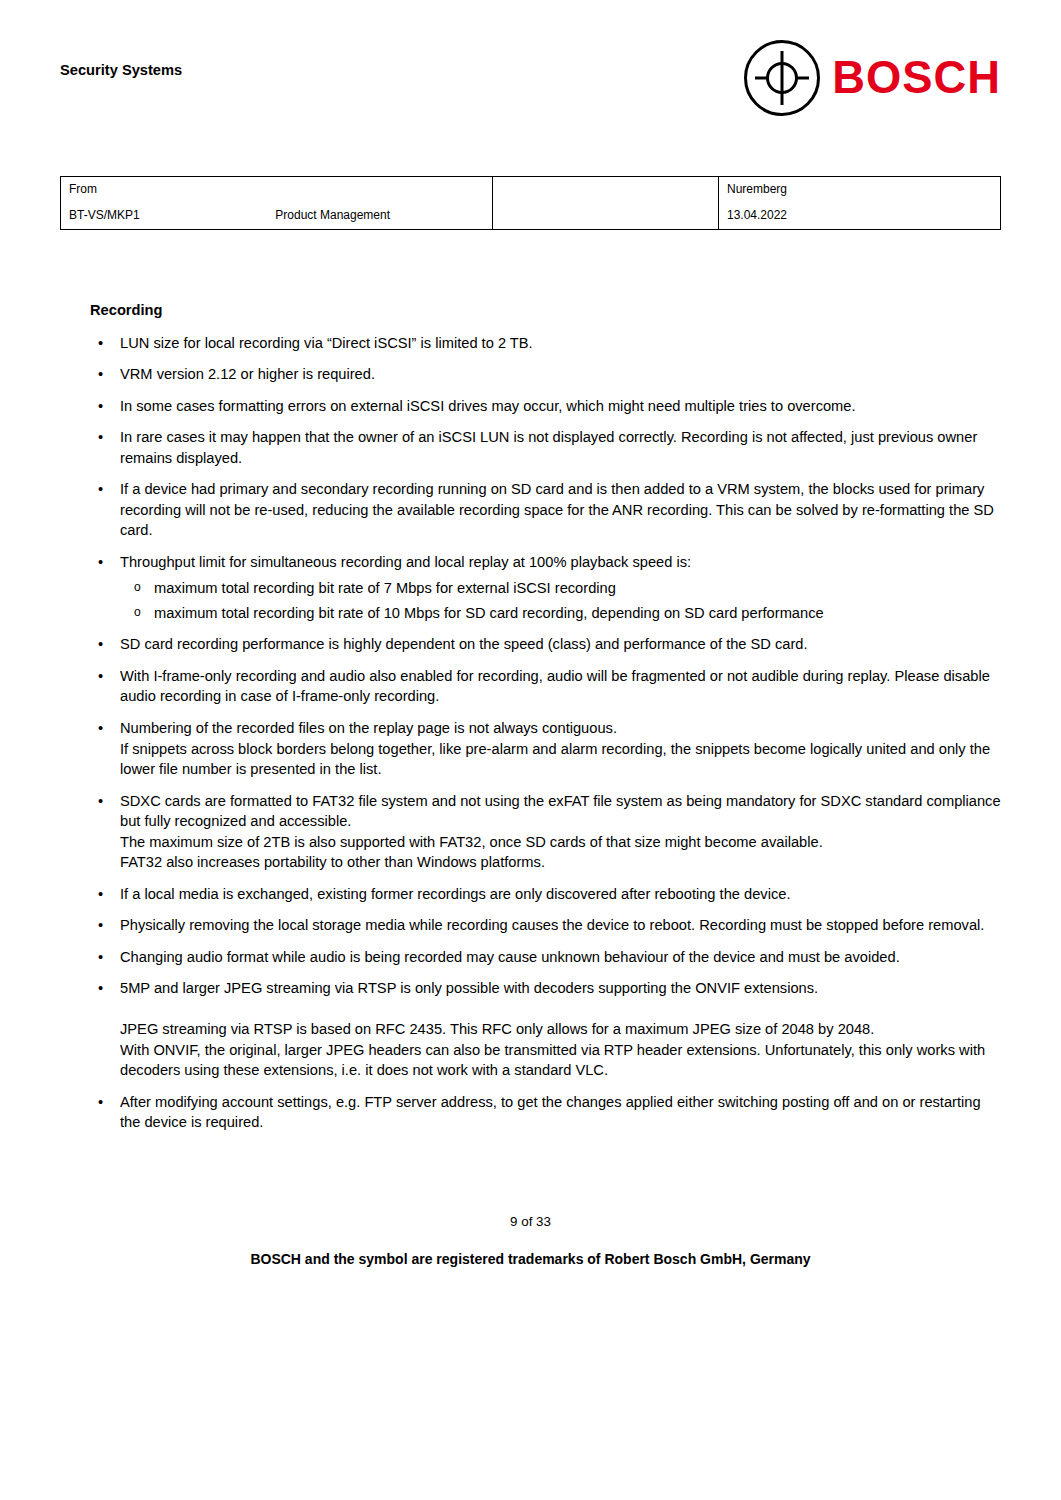Security Systems
BOSCH
| From | | | Nuremberg |
| BT-VS/MKP1 | Product Management | | 13.04.2022 |
Recording
LUN size for local recording via “Direct iSCSI” is limited to 2 TB.
VRM version 2.12 or higher is required.
In some cases formatting errors on external iSCSI drives may occur, which might need multiple tries to overcome.
In rare cases it may happen that the owner of an iSCSI LUN is not displayed correctly. Recording is not affected, just previous owner remains displayed.
If a device had primary and secondary recording running on SD card and is then added to a VRM system, the blocks used for primary recording will not be re-used, reducing the available recording space for the ANR recording. This can be solved by re-formatting the SD card.
Throughput limit for simultaneous recording and local replay at 100% playback speed is:
maximum total recording bit rate of 7 Mbps for external iSCSI recording
maximum total recording bit rate of 10 Mbps for SD card recording, depending on SD card performance
SD card recording performance is highly dependent on the speed (class) and performance of the SD card.
With I-frame-only recording and audio also enabled for recording, audio will be fragmented or not audible during replay. Please disable audio recording in case of I-frame-only recording.
Numbering of the recorded files on the replay page is not always contiguous.
If snippets across block borders belong together, like pre-alarm and alarm recording, the snippets become logically united and only the lower file number is presented in the list.
SDXC cards are formatted to FAT32 file system and not using the exFAT file system as being mandatory for SDXC standard compliance but fully recognized and accessible.
The maximum size of 2TB is also supported with FAT32, once SD cards of that size might become available.
FAT32 also increases portability to other than Windows platforms.
If a local media is exchanged, existing former recordings are only discovered after rebooting the device.
Physically removing the local storage media while recording causes the device to reboot. Recording must be stopped before removal.
Changing audio format while audio is being recorded may cause unknown behaviour of the device and must be avoided.
5MP and larger JPEG streaming via RTSP is only possible with decoders supporting the ONVIF extensions.
JPEG streaming via RTSP is based on RFC 2435. This RFC only allows for a maximum JPEG size of 2048 by 2048.
With ONVIF, the original, larger JPEG headers can also be transmitted via RTP header extensions. Unfortunately, this only works with decoders using these extensions, i.e. it does not work with a standard VLC.
After modifying account settings, e.g. FTP server address, to get the changes applied either switching posting off and on or restarting the device is required.
9 of 33
BOSCH and the symbol are registered trademarks of Robert Bosch GmbH, Germany